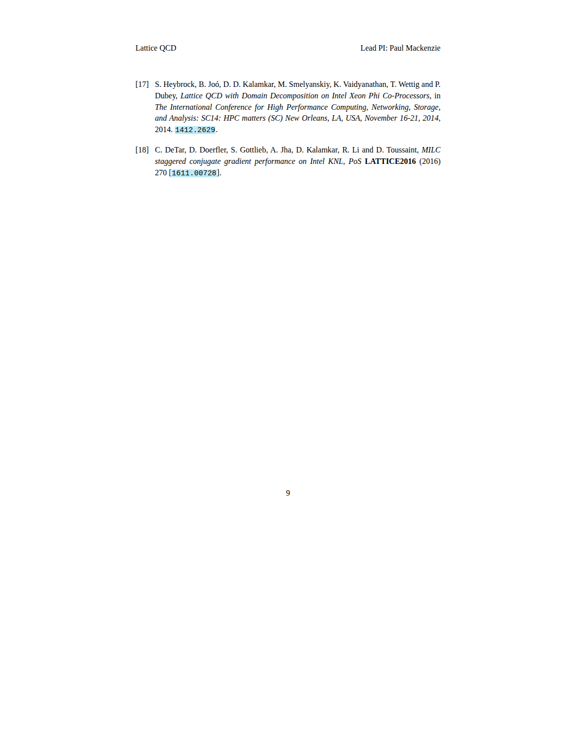Lattice QCD
Lead PI: Paul Mackenzie
[17] S. Heybrock, B. Joó, D. D. Kalamkar, M. Smelyanskiy, K. Vaidyanathan, T. Wettig and P. Dubey, Lattice QCD with Domain Decomposition on Intel Xeon Phi Co-Processors, in The International Conference for High Performance Computing, Networking, Storage, and Analysis: SC14: HPC matters (SC) New Orleans, LA, USA, November 16-21, 2014, 2014. 1412.2629.
[18] C. DeTar, D. Doerfler, S. Gottlieb, A. Jha, D. Kalamkar, R. Li and D. Toussaint, MILC staggered conjugate gradient performance on Intel KNL, PoS LATTICE2016 (2016) 270 [1611.00728].
9